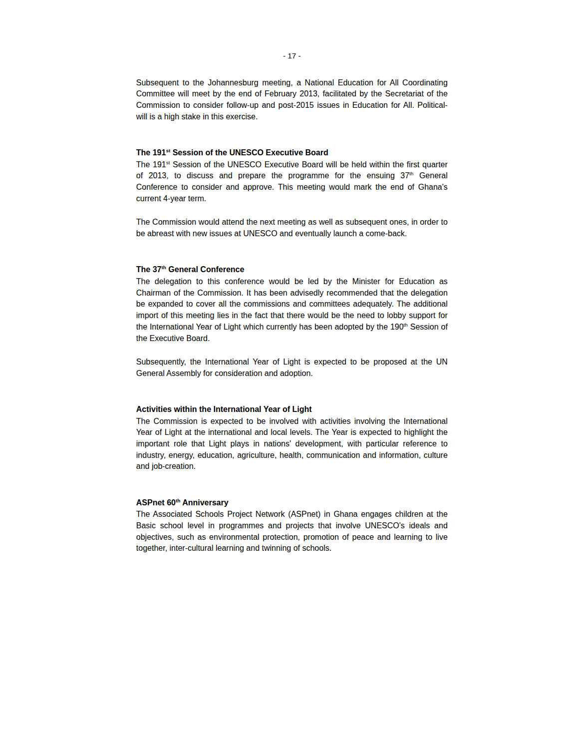- 17 -
Subsequent to the Johannesburg meeting, a National Education for All Coordinating Committee will meet by the end of February 2013, facilitated by the Secretariat of the Commission to consider follow-up and post-2015 issues in Education for All. Political-will is a high stake in this exercise.
The 191st Session of the UNESCO Executive Board
The 191st Session of the UNESCO Executive Board will be held within the first quarter of 2013, to discuss and prepare the programme for the ensuing 37th General Conference to consider and approve. This meeting would mark the end of Ghana's current 4-year term.
The Commission would attend the next meeting as well as subsequent ones, in order to be abreast with new issues at UNESCO and eventually launch a come-back.
The 37th General Conference
The delegation to this conference would be led by the Minister for Education as Chairman of the Commission. It has been advisedly recommended that the delegation be expanded to cover all the commissions and committees adequately. The additional import of this meeting lies in the fact that there would be the need to lobby support for the International Year of Light which currently has been adopted by the 190th Session of the Executive Board.
Subsequently, the International Year of Light is expected to be proposed at the UN General Assembly for consideration and adoption.
Activities within the International Year of Light
The Commission is expected to be involved with activities involving the International Year of Light at the international and local levels. The Year is expected to highlight the important role that Light plays in nations' development, with particular reference to industry, energy, education, agriculture, health, communication and information, culture and job-creation.
ASPnet 60th Anniversary
The Associated Schools Project Network (ASPnet) in Ghana engages children at the Basic school level in programmes and projects that involve UNESCO's ideals and objectives, such as environmental protection, promotion of peace and learning to live together, inter-cultural learning and twinning of schools.